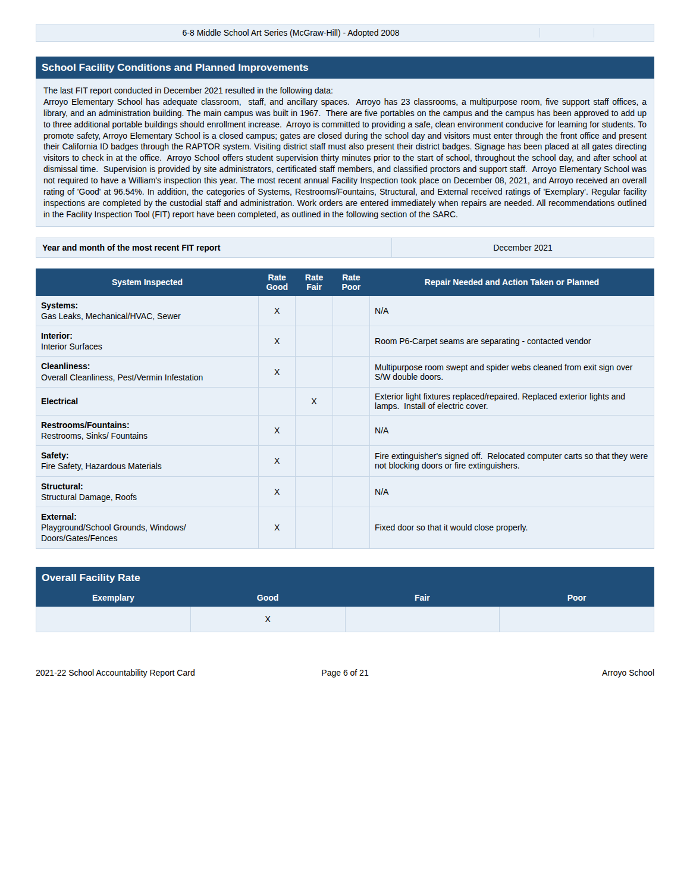6-8 Middle School Art Series (McGraw-Hill) - Adopted 2008
School Facility Conditions and Planned Improvements
The last FIT report conducted in December 2021 resulted in the following data:
Arroyo Elementary School has adequate classroom, staff, and ancillary spaces. Arroyo has 23 classrooms, a multipurpose room, five support staff offices, a library, and an administration building. The main campus was built in 1967. There are five portables on the campus and the campus has been approved to add up to three additional portable buildings should enrollment increase. Arroyo is committed to providing a safe, clean environment conducive for learning for students. To promote safety, Arroyo Elementary School is a closed campus; gates are closed during the school day and visitors must enter through the front office and present their California ID badges through the RAPTOR system. Visiting district staff must also present their district badges. Signage has been placed at all gates directing visitors to check in at the office. Arroyo School offers student supervision thirty minutes prior to the start of school, throughout the school day, and after school at dismissal time. Supervision is provided by site administrators, certificated staff members, and classified proctors and support staff. Arroyo Elementary School was not required to have a William's inspection this year. The most recent annual Facility Inspection took place on December 08, 2021, and Arroyo received an overall rating of 'Good' at 96.54%. In addition, the categories of Systems, Restrooms/Fountains, Structural, and External received ratings of 'Exemplary'. Regular facility inspections are completed by the custodial staff and administration. Work orders are entered immediately when repairs are needed. All recommendations outlined in the Facility Inspection Tool (FIT) report have been completed, as outlined in the following section of the SARC.
Year and month of the most recent FIT report
December 2021
| System Inspected | Rate Good | Rate Fair | Rate Poor | Repair Needed and Action Taken or Planned |
| --- | --- | --- | --- | --- |
| Systems: Gas Leaks, Mechanical/HVAC, Sewer | X | | | N/A |
| Interior: Interior Surfaces | X | | | Room P6-Carpet seams are separating - contacted vendor |
| Cleanliness: Overall Cleanliness, Pest/Vermin Infestation | X | | | Multipurpose room swept and spider webs cleaned from exit sign over S/W double doors. |
| Electrical | | X | | Exterior light fixtures replaced/repaired. Replaced exterior lights and lamps. Install of electric cover. |
| Restrooms/Fountains: Restrooms, Sinks/ Fountains | X | | | N/A |
| Safety: Fire Safety, Hazardous Materials | X | | | Fire extinguisher's signed off. Relocated computer carts so that they were not blocking doors or fire extinguishers. |
| Structural: Structural Damage, Roofs | X | | | N/A |
| External: Playground/School Grounds, Windows/ Doors/Gates/Fences | X | | | Fixed door so that it would close properly. |
Overall Facility Rate
| Exemplary | Good | Fair | Poor |
| --- | --- | --- | --- |
| | X | | |
2021-22 School Accountability Report Card
Page 6 of 21
Arroyo School